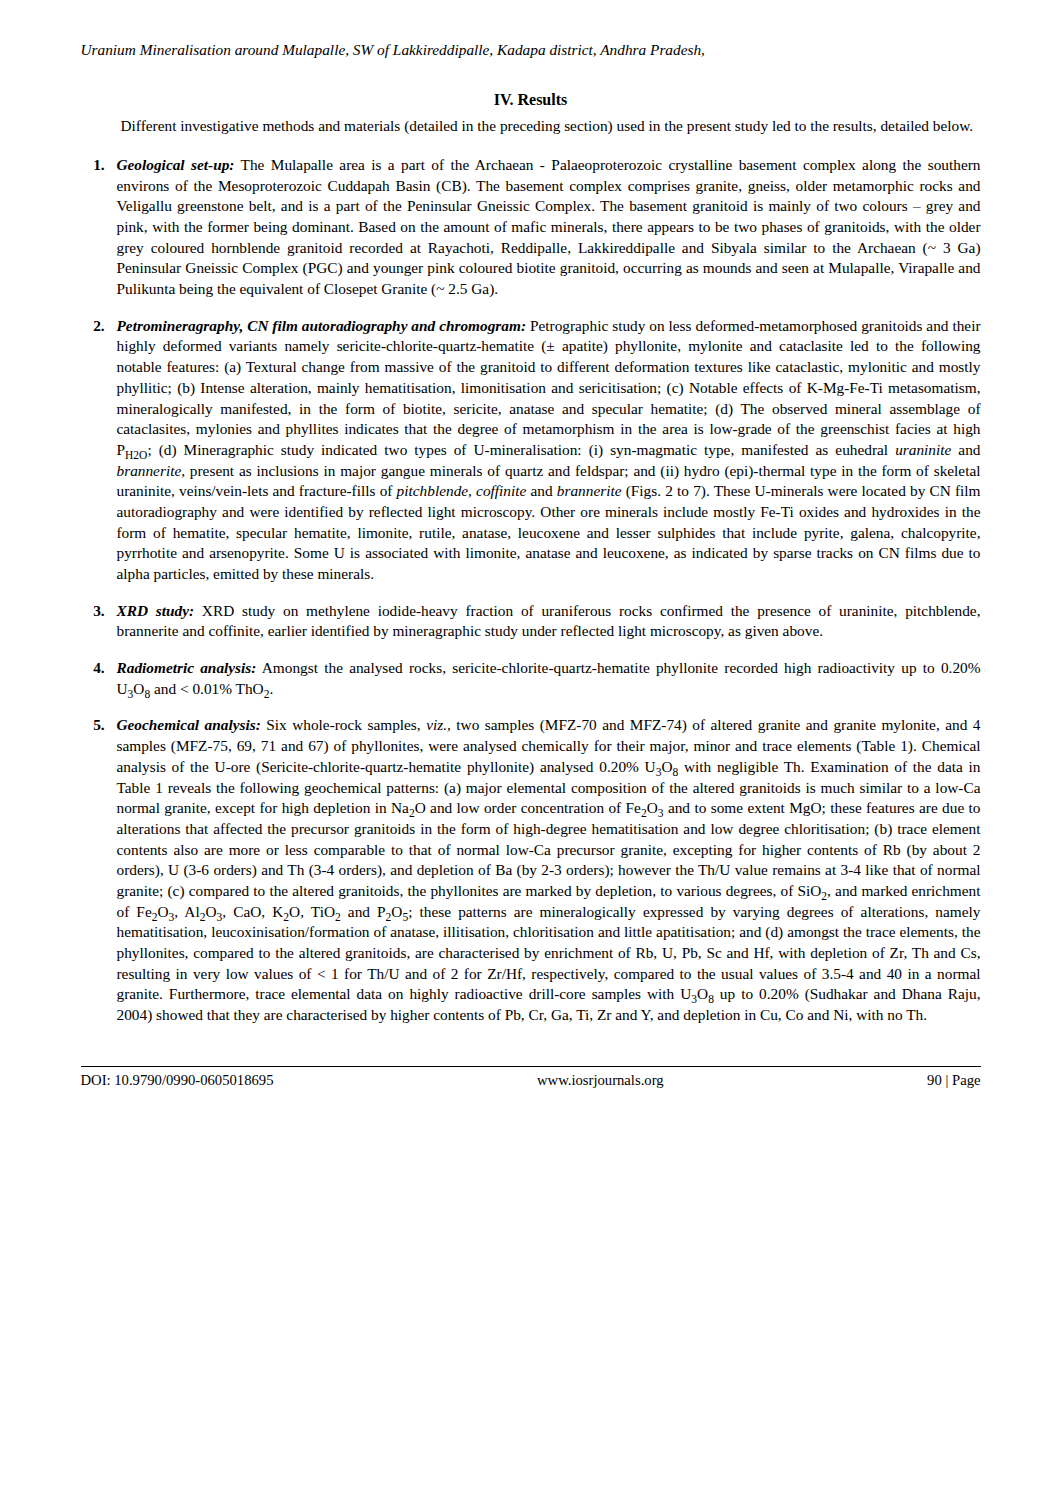Uranium Mineralisation around Mulapalle, SW of Lakkireddipalle, Kadapa district, Andhra Pradesh,
IV. Results
Different investigative methods and materials (detailed in the preceding section) used in the present study led to the results, detailed below.
Geological set-up: The Mulapalle area is a part of the Archaean - Palaeoproterozoic crystalline basement complex along the southern environs of the Mesoproterozoic Cuddapah Basin (CB). The basement complex comprises granite, gneiss, older metamorphic rocks and Veligallu greenstone belt, and is a part of the Peninsular Gneissic Complex. The basement granitoid is mainly of two colours – grey and pink, with the former being dominant. Based on the amount of mafic minerals, there appears to be two phases of granitoids, with the older grey coloured hornblende granitoid recorded at Rayachoti, Reddipalle, Lakkireddipalle and Sibyala similar to the Archaean (~ 3 Ga) Peninsular Gneissic Complex (PGC) and younger pink coloured biotite granitoid, occurring as mounds and seen at Mulapalle, Virapalle and Pulikunta being the equivalent of Closepet Granite (~ 2.5 Ga).
Petromineragraphy, CN film autoradiography and chromogram: Petrographic study on less deformed-metamorphosed granitoids and their highly deformed variants namely sericite-chlorite-quartz-hematite (± apatite) phyllonite, mylonite and cataclasite led to the following notable features: (a) Textural change from massive of the granitoid to different deformation textures like cataclastic, mylonitic and mostly phyllitic; (b) Intense alteration, mainly hematitisation, limonitisation and sericitisation; (c) Notable effects of K-Mg-Fe-Ti metasomatism, mineralogically manifested, in the form of biotite, sericite, anatase and specular hematite; (d) The observed mineral assemblage of cataclasites, mylonies and phyllites indicates that the degree of metamorphism in the area is low-grade of the greenschist facies at high PH2O; (d) Mineragraphic study indicated two types of U-mineralisation: (i) syn-magmatic type, manifested as euhedral uraninite and brannerite, present as inclusions in major gangue minerals of quartz and feldspar; and (ii) hydro (epi)-thermal type in the form of skeletal uraninite, veins/vein-lets and fracture-fills of pitchblende, coffinite and brannerite (Figs. 2 to 7). These U-minerals were located by CN film autoradiography and were identified by reflected light microscopy. Other ore minerals include mostly Fe-Ti oxides and hydroxides in the form of hematite, specular hematite, limonite, rutile, anatase, leucoxene and lesser sulphides that include pyrite, galena, chalcopyrite, pyrrhotite and arsenopyrite. Some U is associated with limonite, anatase and leucoxene, as indicated by sparse tracks on CN films due to alpha particles, emitted by these minerals.
XRD study: XRD study on methylene iodide-heavy fraction of uraniferous rocks confirmed the presence of uraninite, pitchblende, brannerite and coffinite, earlier identified by mineragraphic study under reflected light microscopy, as given above.
Radiometric analysis: Amongst the analysed rocks, sericite-chlorite-quartz-hematite phyllonite recorded high radioactivity up to 0.20% U3O8 and < 0.01% ThO2.
Geochemical analysis: Six whole-rock samples, viz., two samples (MFZ-70 and MFZ-74) of altered granite and granite mylonite, and 4 samples (MFZ-75, 69, 71 and 67) of phyllonites, were analysed chemically for their major, minor and trace elements (Table 1). Chemical analysis of the U-ore (Sericite-chlorite-quartz-hematite phyllonite) analysed 0.20% U3O8 with negligible Th. Examination of the data in Table 1 reveals the following geochemical patterns: (a) major elemental composition of the altered granitoids is much similar to a low-Ca normal granite, except for high depletion in Na2O and low order concentration of Fe2O3 and to some extent MgO; these features are due to alterations that affected the precursor granitoids in the form of high-degree hematitisation and low degree chloritisation; (b) trace element contents also are more or less comparable to that of normal low-Ca precursor granite, excepting for higher contents of Rb (by about 2 orders), U (3-6 orders) and Th (3-4 orders), and depletion of Ba (by 2-3 orders); however the Th/U value remains at 3-4 like that of normal granite; (c) compared to the altered granitoids, the phyllonites are marked by depletion, to various degrees, of SiO2, and marked enrichment of Fe2O3, Al2O3, CaO, K2O, TiO2 and P2O5; these patterns are mineralogically expressed by varying degrees of alterations, namely hematitisation, leucoxinisation/formation of anatase, illitisation, chloritisation and little apatitisation; and (d) amongst the trace elements, the phyllonites, compared to the altered granitoids, are characterised by enrichment of Rb, U, Pb, Sc and Hf, with depletion of Zr, Th and Cs, resulting in very low values of < 1 for Th/U and of 2 for Zr/Hf, respectively, compared to the usual values of 3.5-4 and 40 in a normal granite. Furthermore, trace elemental data on highly radioactive drill-core samples with U3O8 up to 0.20% (Sudhakar and Dhana Raju, 2004) showed that they are characterised by higher contents of Pb, Cr, Ga, Ti, Zr and Y, and depletion in Cu, Co and Ni, with no Th.
DOI: 10.9790/0990-0605018695 www.iosrjournals.org 90 | Page